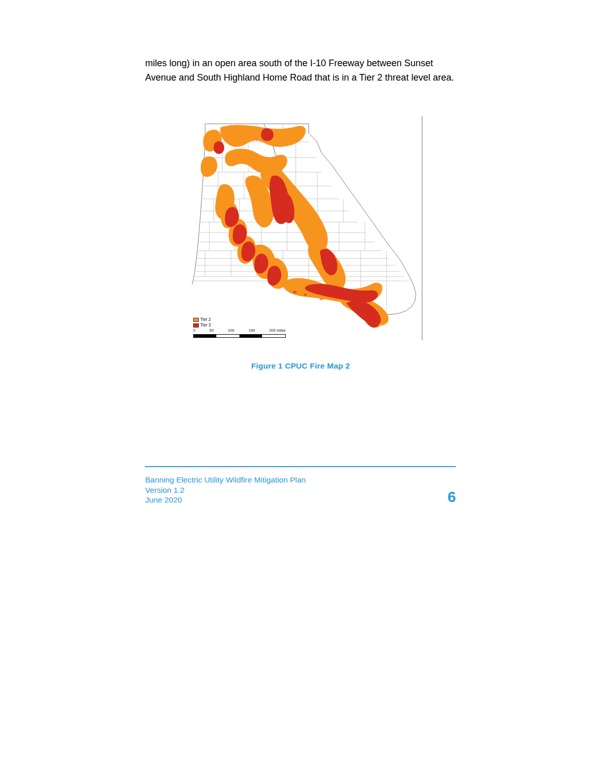miles long) in an open area south of the I-10 Freeway between Sunset Avenue and South Highland Home Road that is in a Tier 2 threat level area.
Tier 2
Tier 3
050100150200 miles
Figure 1 CPUC Fire Map 2
Banning Electric Utility Wildfire Mitigation Plan
Version 1.2
June 2020
6